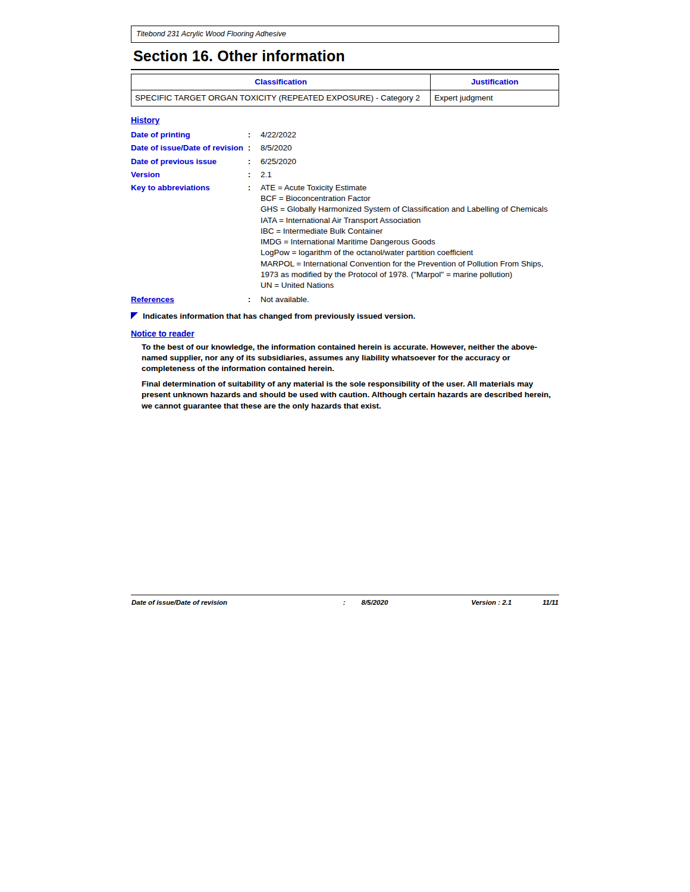Titebond 231 Acrylic Wood Flooring Adhesive
Section 16. Other information
| Classification | Justification |
| --- | --- |
| SPECIFIC TARGET ORGAN TOXICITY (REPEATED EXPOSURE) - Category 2 | Expert judgment |
History
| Date of printing | : | 4/22/2022 |
| Date of issue/Date of revision | : | 8/5/2020 |
| Date of previous issue | : | 6/25/2020 |
| Version | : | 2.1 |
| Key to abbreviations | : | ATE = Acute Toxicity Estimate BCF = Bioconcentration Factor GHS = Globally Harmonized System of Classification and Labelling of Chemicals IATA = International Air Transport Association IBC = Intermediate Bulk Container IMDG = International Maritime Dangerous Goods LogPow = logarithm of the octanol/water partition coefficient MARPOL = International Convention for the Prevention of Pollution From Ships, 1973 as modified by the Protocol of 1978. ("Marpol" = marine pollution) UN = United Nations |
| References | : | Not available. |
Indicates information that has changed from previously issued version.
Notice to reader
To the best of our knowledge, the information contained herein is accurate. However, neither the above-named supplier, nor any of its subsidiaries, assumes any liability whatsoever for the accuracy or completeness of the information contained herein.
Final determination of suitability of any material is the sole responsibility of the user. All materials may present unknown hazards and should be used with caution. Although certain hazards are described herein, we cannot guarantee that these are the only hazards that exist.
| Date of issue/Date of revision | : | 8/5/2020 | Version : 2.1 | 11/11 |